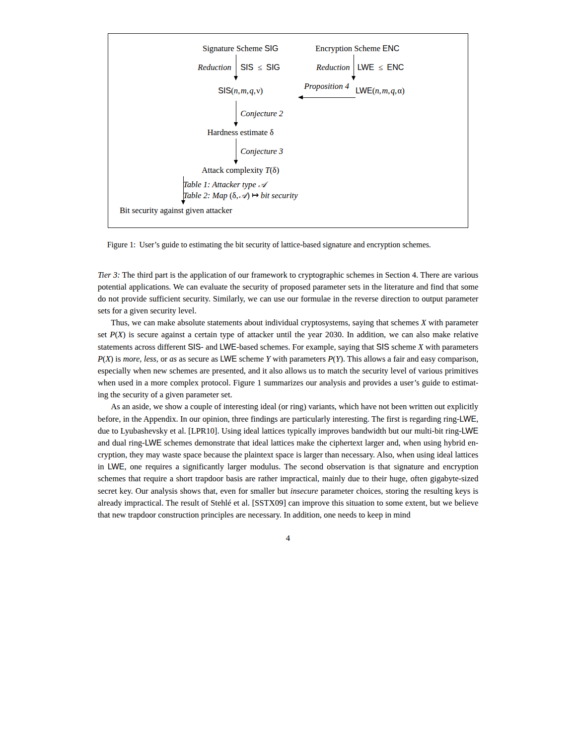| | Signature Scheme SIG | | Encryption Scheme ENC | |
| | / Reduction / / SIS ≤ SIG / | | / Reduction / / LWE ≤ ENC / | |
| | SIS ( n , m , q , ν) | / Proposition 4 / LWE ( n , m , q , α) / | |
| | / / / Conjecture 2 / | | | |
| | Hardness estimate δ | | | |
| | / / / Conjecture 3 / | | | |
| | Attack complexity T (δ) | | | |
| | / / / Table 1: Attacker type 𝒜 Table 2: Map (δ, 𝒜 ) ↦ bit security / | | | |
| Bit security against given attacker | | | |
Figure 1: User’s guide to estimating the bit security of lattice-based signature and encryption schemes.
Tier 3: The third part is the application of our framework to cryptographic schemes in Section 4. There are various potential applications. We can evaluate the security of proposed parameter sets in the literature and find that some do not provide sufficient security. Similarly, we can use our formulae in the reverse direction to output parameter sets for a given security level.
Thus, we can make absolute statements about individual cryptosystems, saying that schemes X with parameter set P(X) is secure against a certain type of attacker until the year 2030. In addition, we can also make relative statements across different SIS- and LWE-based schemes. For example, saying that SIS scheme X with parameters P(X) is more, less, or as as secure as LWE scheme Y with parameters P(Y). This allows a fair and easy comparison, especially when new schemes are presented, and it also allows us to match the security level of various primitives when used in a more complex protocol. Figure 1 summarizes our analysis and provides a user’s guide to estimating the security of a given parameter set.
As an aside, we show a couple of interesting ideal (or ring) variants, which have not been written out explicitly before, in the Appendix. In our opinion, three findings are particularly interesting. The first is regarding ring-LWE, due to Lyubashevsky et al. [LPR10]. Using ideal lattices typically improves bandwidth but our multi-bit ring-LWE and dual ring-LWE schemes demonstrate that ideal lattices make the ciphertext larger and, when using hybrid encryption, they may waste space because the plaintext space is larger than necessary. Also, when using ideal lattices in LWE, one requires a significantly larger modulus. The second observation is that signature and encryption schemes that require a short trapdoor basis are rather impractical, mainly due to their huge, often gigabyte-sized secret key. Our analysis shows that, even for smaller but insecure parameter choices, storing the resulting keys is already impractical. The result of Stehlé et al. [SSTX09] can improve this situation to some extent, but we believe that new trapdoor construction principles are necessary. In addition, one needs to keep in mind
4